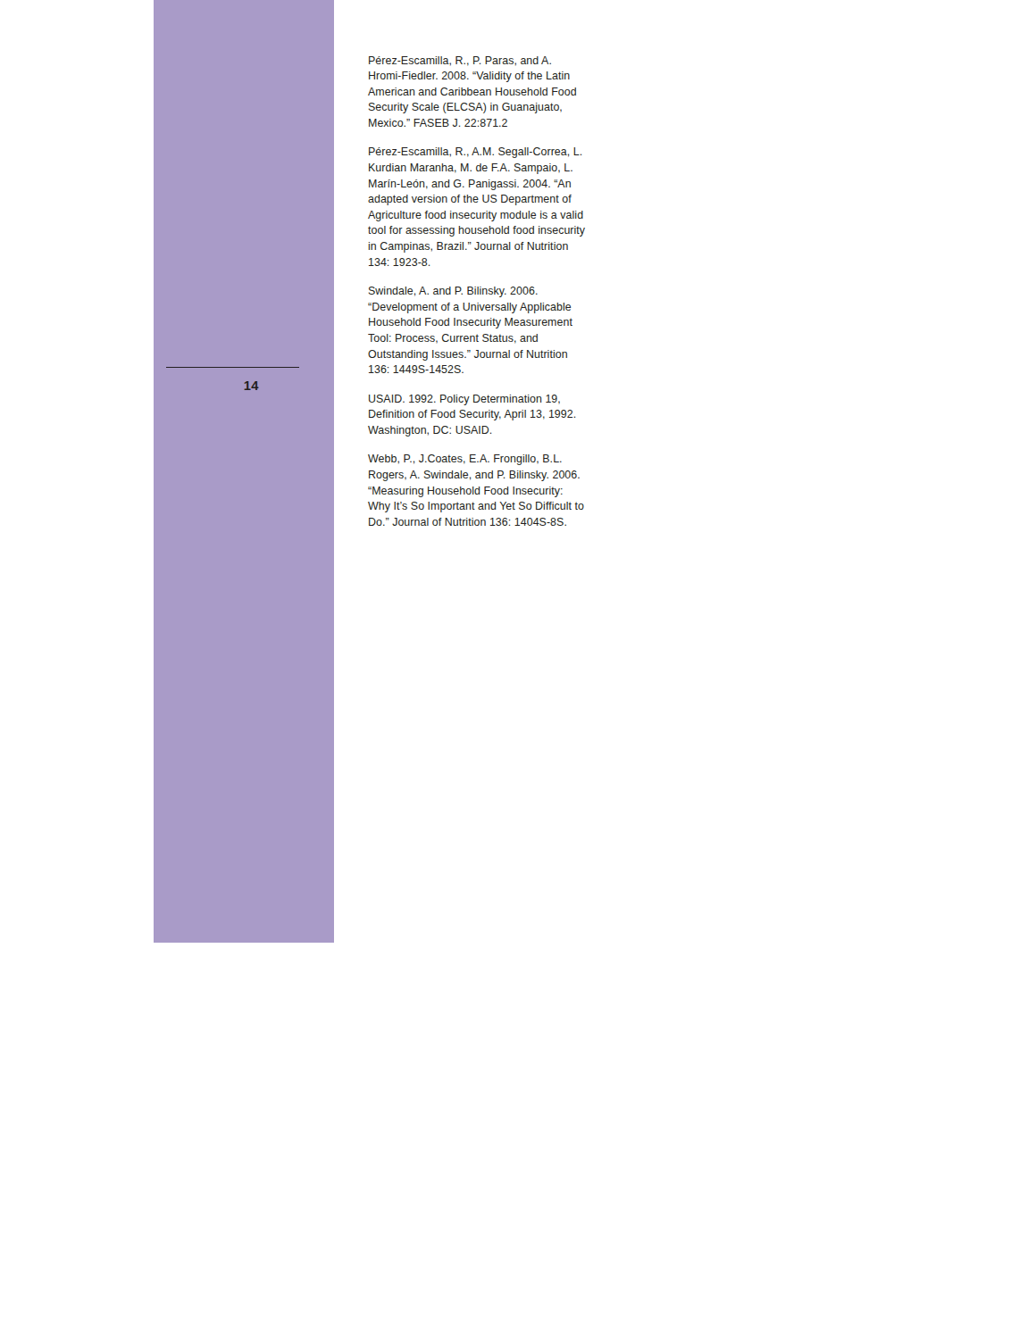14
Pérez-Escamilla, R., P. Paras, and A. Hromi-Fiedler. 2008. “Validity of the Latin American and Caribbean Household Food Security Scale (ELCSA) in Guanajuato, Mexico.” FASEB J. 22:871.2
Pérez-Escamilla, R., A.M. Segall-Correa, L. Kurdian Maranha, M. de F.A. Sampaio, L. Marín-León, and G. Panigassi. 2004. “An adapted version of the US Department of Agriculture food insecurity module is a valid tool for assessing household food insecurity in Campinas, Brazil.” Journal of Nutrition 134: 1923-8.
Swindale, A. and P. Bilinsky. 2006. “Development of a Universally Applicable Household Food Insecurity Measurement Tool: Process, Current Status, and Outstanding Issues.” Journal of Nutrition 136: 1449S-1452S.
USAID. 1992. Policy Determination 19, Definition of Food Security, April 13, 1992. Washington, DC: USAID.
Webb, P., J.Coates, E.A. Frongillo, B.L. Rogers, A. Swindale, and P. Bilinsky. 2006. “Measuring Household Food Insecurity: Why It’s So Important and Yet So Difficult to Do.” Journal of Nutrition 136: 1404S-8S.